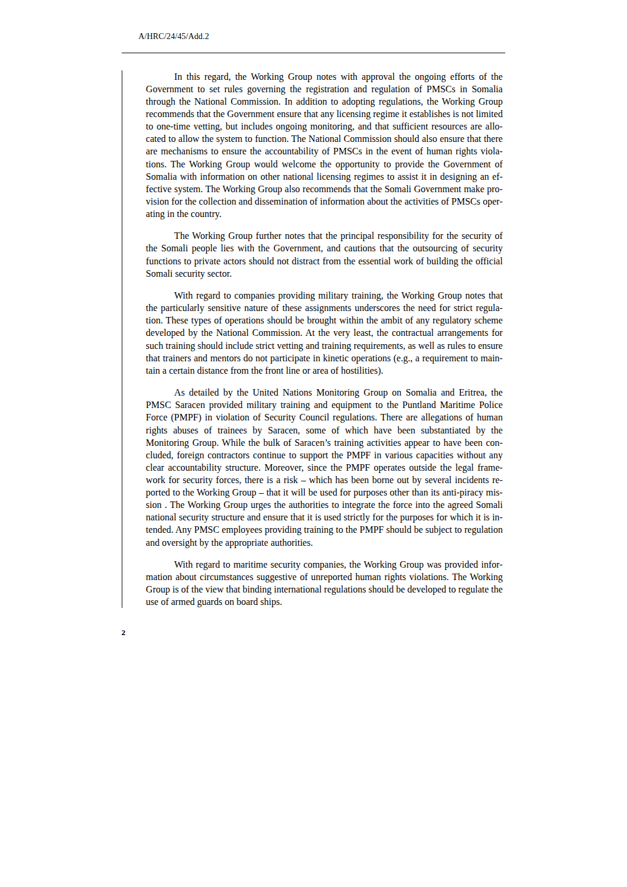A/HRC/24/45/Add.2
In this regard, the Working Group notes with approval the ongoing efforts of the Government to set rules governing the registration and regulation of PMSCs in Somalia through the National Commission. In addition to adopting regulations, the Working Group recommends that the Government ensure that any licensing regime it establishes is not limited to one-time vetting, but includes ongoing monitoring, and that sufficient resources are allocated to allow the system to function. The National Commission should also ensure that there are mechanisms to ensure the accountability of PMSCs in the event of human rights violations. The Working Group would welcome the opportunity to provide the Government of Somalia with information on other national licensing regimes to assist it in designing an effective system. The Working Group also recommends that the Somali Government make provision for the collection and dissemination of information about the activities of PMSCs operating in the country.
The Working Group further notes that the principal responsibility for the security of the Somali people lies with the Government, and cautions that the outsourcing of security functions to private actors should not distract from the essential work of building the official Somali security sector.
With regard to companies providing military training, the Working Group notes that the particularly sensitive nature of these assignments underscores the need for strict regulation. These types of operations should be brought within the ambit of any regulatory scheme developed by the National Commission. At the very least, the contractual arrangements for such training should include strict vetting and training requirements, as well as rules to ensure that trainers and mentors do not participate in kinetic operations (e.g., a requirement to maintain a certain distance from the front line or area of hostilities).
As detailed by the United Nations Monitoring Group on Somalia and Eritrea, the PMSC Saracen provided military training and equipment to the Puntland Maritime Police Force (PMPF) in violation of Security Council regulations. There are allegations of human rights abuses of trainees by Saracen, some of which have been substantiated by the Monitoring Group. While the bulk of Saracen’s training activities appear to have been concluded, foreign contractors continue to support the PMPF in various capacities without any clear accountability structure. Moreover, since the PMPF operates outside the legal framework for security forces, there is a risk – which has been borne out by several incidents reported to the Working Group – that it will be used for purposes other than its anti-piracy mission . The Working Group urges the authorities to integrate the force into the agreed Somali national security structure and ensure that it is used strictly for the purposes for which it is intended. Any PMSC employees providing training to the PMPF should be subject to regulation and oversight by the appropriate authorities.
With regard to maritime security companies, the Working Group was provided information about circumstances suggestive of unreported human rights violations. The Working Group is of the view that binding international regulations should be developed to regulate the use of armed guards on board ships.
2